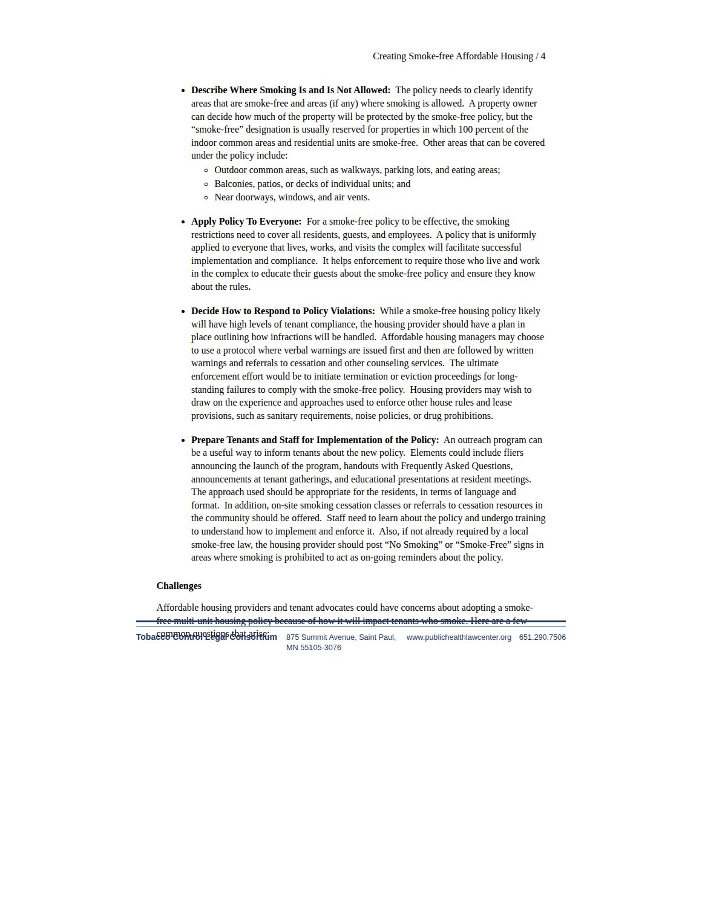Creating Smoke-free Affordable Housing / 4
Describe Where Smoking Is and Is Not Allowed: The policy needs to clearly identify areas that are smoke-free and areas (if any) where smoking is allowed. A property owner can decide how much of the property will be protected by the smoke-free policy, but the “smoke-free” designation is usually reserved for properties in which 100 percent of the indoor common areas and residential units are smoke-free. Other areas that can be covered under the policy include:
Outdoor common areas, such as walkways, parking lots, and eating areas;
Balconies, patios, or decks of individual units; and
Near doorways, windows, and air vents.
Apply Policy To Everyone: For a smoke-free policy to be effective, the smoking restrictions need to cover all residents, guests, and employees. A policy that is uniformly applied to everyone that lives, works, and visits the complex will facilitate successful implementation and compliance. It helps enforcement to require those who live and work in the complex to educate their guests about the smoke-free policy and ensure they know about the rules.
Decide How to Respond to Policy Violations: While a smoke-free housing policy likely will have high levels of tenant compliance, the housing provider should have a plan in place outlining how infractions will be handled. Affordable housing managers may choose to use a protocol where verbal warnings are issued first and then are followed by written warnings and referrals to cessation and other counseling services. The ultimate enforcement effort would be to initiate termination or eviction proceedings for long-standing failures to comply with the smoke-free policy. Housing providers may wish to draw on the experience and approaches used to enforce other house rules and lease provisions, such as sanitary requirements, noise policies, or drug prohibitions.
Prepare Tenants and Staff for Implementation of the Policy: An outreach program can be a useful way to inform tenants about the new policy. Elements could include fliers announcing the launch of the program, handouts with Frequently Asked Questions, announcements at tenant gatherings, and educational presentations at resident meetings. The approach used should be appropriate for the residents, in terms of language and format. In addition, on-site smoking cessation classes or referrals to cessation resources in the community should be offered. Staff need to learn about the policy and undergo training to understand how to implement and enforce it. Also, if not already required by a local smoke-free law, the housing provider should post “No Smoking” or “Smoke-Free” signs in areas where smoking is prohibited to act as on-going reminders about the policy.
Challenges
Affordable housing providers and tenant advocates could have concerns about adopting a smoke-free multi-unit housing policy because of how it will impact tenants who smoke. Here are a few common questions that arise:
Tobacco Control Legal Consortium 875 Summit Avenue, Saint Paul, MN 55105-3076 www.publichealthlawcenter.org 651.290.7506